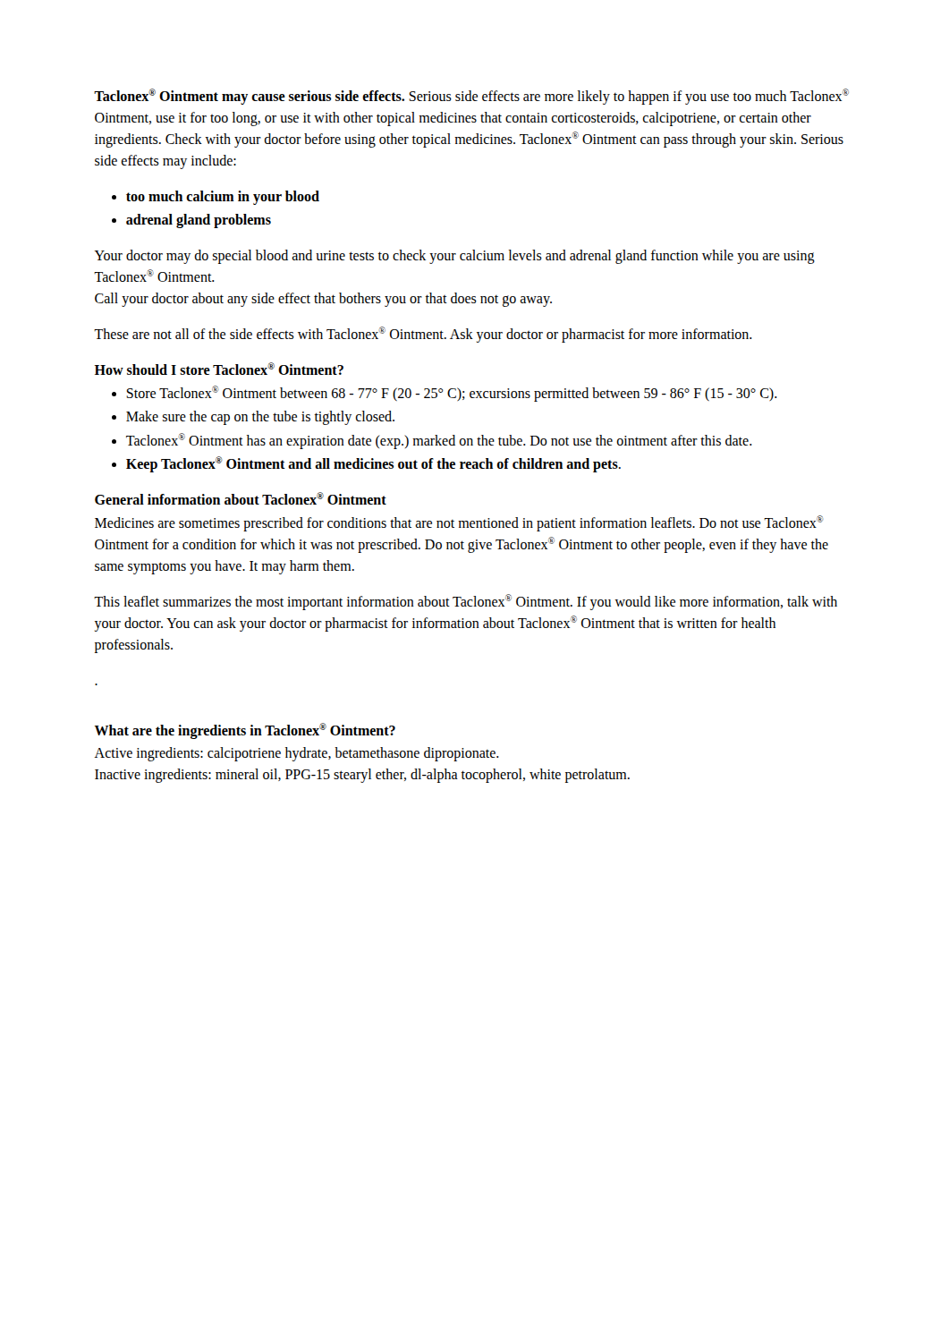Taclonex® Ointment may cause serious side effects. Serious side effects are more likely to happen if you use too much Taclonex® Ointment, use it for too long, or use it with other topical medicines that contain corticosteroids, calcipotriene, or certain other ingredients. Check with your doctor before using other topical medicines. Taclonex® Ointment can pass through your skin. Serious side effects may include:
too much calcium in your blood
adrenal gland problems
Your doctor may do special blood and urine tests to check your calcium levels and adrenal gland function while you are using Taclonex® Ointment.
Call your doctor about any side effect that bothers you or that does not go away.
These are not all of the side effects with Taclonex® Ointment. Ask your doctor or pharmacist for more information.
How should I store Taclonex® Ointment?
Store Taclonex® Ointment between 68 - 77° F (20 - 25° C); excursions permitted between 59 - 86° F (15 - 30° C).
Make sure the cap on the tube is tightly closed.
Taclonex® Ointment has an expiration date (exp.) marked on the tube. Do not use the ointment after this date.
Keep Taclonex® Ointment and all medicines out of the reach of children and pets.
General information about Taclonex® Ointment
Medicines are sometimes prescribed for conditions that are not mentioned in patient information leaflets. Do not use Taclonex® Ointment for a condition for which it was not prescribed. Do not give Taclonex® Ointment to other people, even if they have the same symptoms you have. It may harm them.
This leaflet summarizes the most important information about Taclonex® Ointment. If you would like more information, talk with your doctor. You can ask your doctor or pharmacist for information about Taclonex® Ointment that is written for health professionals.
.
What are the ingredients in Taclonex® Ointment?
Active ingredients: calcipotriene hydrate, betamethasone dipropionate.
Inactive ingredients: mineral oil, PPG-15 stearyl ether, dl-alpha tocopherol, white petrolatum.